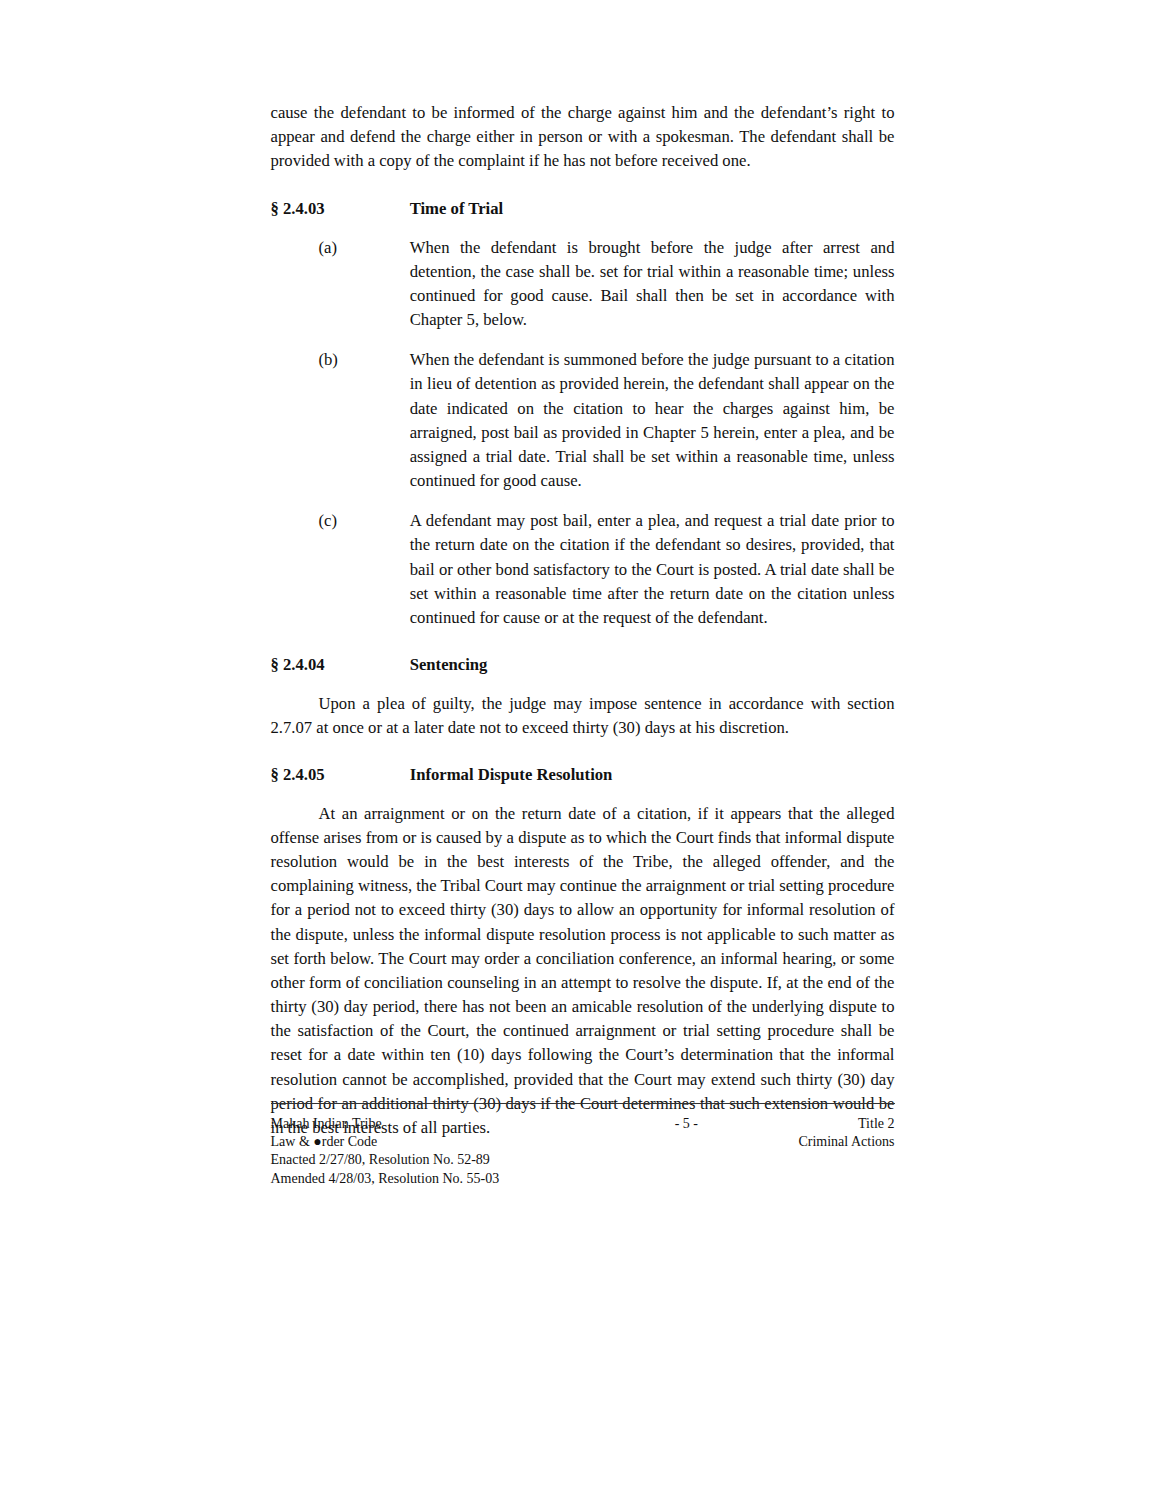cause the defendant to be informed of the charge against him and the defendant’s right to appear and defend the charge either in person or with a spokesman. The defendant shall be provided with a copy of the complaint if he has not before received one.
§ 2.4.03 Time of Trial
(a) When the defendant is brought before the judge after arrest and detention, the case shall be. set for trial within a reasonable time; unless continued for good cause. Bail shall then be set in accordance with Chapter 5, below.
(b) When the defendant is summoned before the judge pursuant to a citation in lieu of detention as provided herein, the defendant shall appear on the date indicated on the citation to hear the charges against him, be arraigned, post bail as provided in Chapter 5 herein, enter a plea, and be assigned a trial date. Trial shall be set within a reasonable time, unless continued for good cause.
(c) A defendant may post bail, enter a plea, and request a trial date prior to the return date on the citation if the defendant so desires, provided, that bail or other bond satisfactory to the Court is posted. A trial date shall be set within a reasonable time after the return date on the citation unless continued for cause or at the request of the defendant.
§ 2.4.04 Sentencing
Upon a plea of guilty, the judge may impose sentence in accordance with section 2.7.07 at once or at a later date not to exceed thirty (30) days at his discretion.
§ 2.4.05 Informal Dispute Resolution
At an arraignment or on the return date of a citation, if it appears that the alleged offense arises from or is caused by a dispute as to which the Court finds that informal dispute resolution would be in the best interests of the Tribe, the alleged offender, and the complaining witness, the Tribal Court may continue the arraignment or trial setting procedure for a period not to exceed thirty (30) days to allow an opportunity for informal resolution of the dispute, unless the informal dispute resolution process is not applicable to such matter as set forth below. The Court may order a conciliation conference, an informal hearing, or some other form of conciliation counseling in an attempt to resolve the dispute. If, at the end of the thirty (30) day period, there has not been an amicable resolution of the underlying dispute to the satisfaction of the Court, the continued arraignment or trial setting procedure shall be reset for a date within ten (10) days following the Court’s determination that the informal resolution cannot be accomplished, provided that the Court may extend such thirty (30) day period for an additional thirty (30) days if the Court determines that such extension would be in the best interests of all parties.
| Makah Indian Tribe Law & ● rder Code Enacted 2/27/80, Resolution No. 52-89 Amended 4/28/03, Resolution No. 55-03 | - 5 - | Title 2 Criminal Actions |